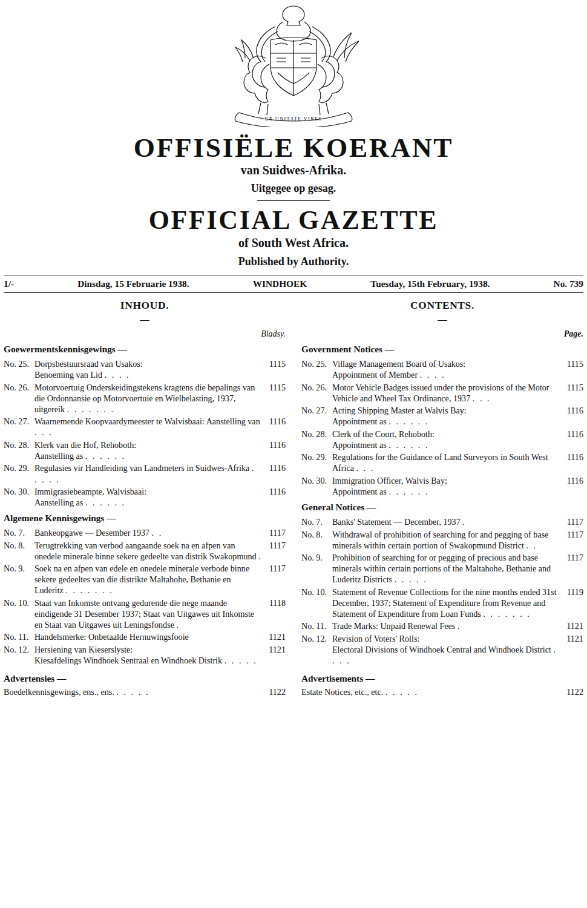EX UNITATE VIRES
OFFISIËLE KOERANT
van Suidwes-Afrika.
Uitgegee op gesag.
OFFICIAL GAZETTE
of South West Africa.
Published by Authority.
1/- Dinsdag, 15 Februarie 1938. WINDHOEK Tuesday, 15th February, 1938. No. 739
INHOUD.
—
Bladsy.
Goewermentskennisgewings —
| No. 25. | Dorpsbestuursraad van Usakos: Benoeming van Lid . . . . | 1115 |
| No. 26. | Motorvoertuig Onderskeidingstekens kragtens die bepalings van die Ordonnansie op Motorvoertuie en Wielbelasting, 1937, uitgereik . . . . . . . | 1115 |
| No. 27. | Waarnemende Koopvaardymeester te Walvisbaai: Aanstelling van . . . | 1116 |
| No. 28. | Klerk van die Hof, Rehoboth: Aanstelling as . . . . . . | 1116 |
| No. 29. | Regulasies vir Handleiding van Landmeters in Suidwes-Afrika . . . . . | 1116 |
| No. 30. | Immigrasiebeampte, Walvisbaai: Aanstelling as . . . . . . | 1116 |
Algemene Kennisgewings —
| No. 7. | Bankeopgawe — Desember 1937 . . | 1117 |
| No. 8. | Terugtrekking van verbod aangaande soek na en afpen van onedele minerale binne sekere gedeelte van distrik Swakopmund . | 1117 |
| No. 9. | Soek na en afpen van edele en onedele minerale verbode binne sekere gedeeltes van die distrikte Maltahohe, Bethanie en Luderitz . . . . . . . | 1117 |
| No. 10. | Staat van Inkomste ontvang gedurende die nege maande eindigende 31 Desember 1937; Staat van Uitgawes uit Inkomste en Staat van Uitgawes uit Leningsfondse . | 1118 |
| No. 11. | Handelsmerke: Onbetaalde Hernuwingsfooie | 1121 |
| No. 12. | Hersiening van Kieserslyste: Kiesafdelings Windhoek Sentraal en Windhoek Distrik . . . . . | 1121 |
Advertensies —
| Boedelkennisgewings, ens., ens. . . . . . | 1122 |
CONTENTS.
—
Page.
Government Notices —
| No. 25. | Village Management Board of Usakos: Appointment of Member . . . . | 1115 |
| No. 26. | Motor Vehicle Badges issued under the provisions of the Motor Vehicle and Wheel Tax Ordinance, 1937 . . . | 1115 |
| No. 27. | Acting Shipping Master at Walvis Bay: Appointment as . . . . . . | 1116 |
| No. 28. | Clerk of the Court, Rehoboth: Appointment as . . . . . . | 1116 |
| No. 29. | Regulations for the Guidance of Land Surveyors in South West Africa . . . | 1116 |
| No. 30. | Immigration Officer, Walvis Bay; Appointment as . . . . . . | 1116 |
General Notices —
| No. 7. | Banks' Statement — December, 1937 . | 1117 |
| No. 8. | Withdrawal of prohibition of searching for and pegging of base minerals within certain portion of Swakopmund District . . | 1117 |
| No. 9. | Prohibition of searching for or pegging of precious and base minerals within certain portions of the Maltahohe, Bethanie and Luderitz Districts . . . . . | 1117 |
| No. 10. | Statement of Revenue Collections for the nine months ended 31st December, 1937; Statement of Expenditure from Revenue and Statement of Expenditure from Loan Funds . . . . . . . | 1119 |
| No. 11. | Trade Marks: Unpaid Renewal Fees . | 1121 |
| No. 12. | Revision of Voters' Rolls: Electoral Divisions of Windhoek Central and Windhoek District . . . . | 1121 |
Advertisements —
| Estate Notices, etc., etc. . . . . . | 1122 |